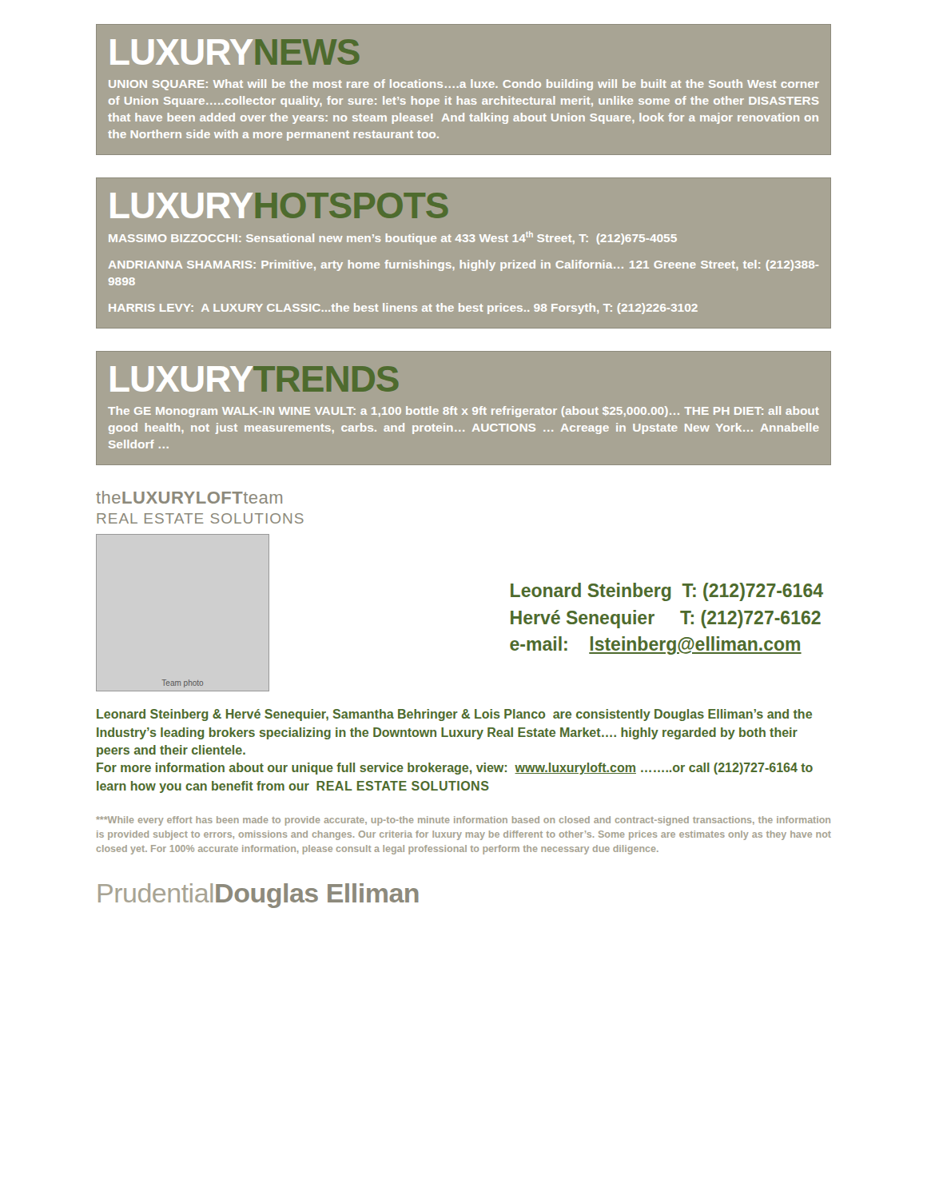LUXURY NEWS
UNION SQUARE: What will be the most rare of locations….a luxe. Condo building will be built at the South West corner of Union Square…..collector quality, for sure: let’s hope it has architectural merit, unlike some of the other DISASTERS that have been added over the years: no steam please! And talking about Union Square, look for a major renovation on the Northern side with a more permanent restaurant too.
LUXURY HOTSPOTS
MASSIMO BIZZOCCHI: Sensational new men’s boutique at 433 West 14th Street, T: (212)675-4055
ANDRIANNA SHAMARIS: Primitive, arty home furnishings, highly prized in California… 121 Greene Street, tel: (212)388-9898
HARRIS LEVY: A LUXURY CLASSIC...the best linens at the best prices.. 98 Forsyth, T: (212)226-3102
LUXURY TRENDS
The GE Monogram WALK-IN WINE VAULT: a 1,100 bottle 8ft x 9ft refrigerator (about $25,000.00)… THE PH DIET: all about good health, not just measurements, carbs. and protein… AUCTIONS … Acreage in Upstate New York… Annabelle Selldorf …
theLUXURYLOFTteam
REAL ESTATE SOLUTIONS
Team photo
Leonard Steinberg T: (212)727-6164
Hervé Senequier T: (212)727-6162
e-mail: lsteinberg@elliman.com
Leonard Steinberg & Hervé Senequier, Samantha Behringer & Lois Planco are consistently Douglas Elliman’s and the Industry’s leading brokers specializing in the Downtown Luxury Real Estate Market…. highly regarded by both their peers and their clientele.
For more information about our unique full service brokerage, view: www.luxuryloft.com ……..or call (212)727-6164 to learn how you can benefit from our REAL ESTATE SOLUTIONS
***While every effort has been made to provide accurate, up-to-the minute information based on closed and contract-signed transactions, the information is provided subject to errors, omissions and changes. Our criteria for luxury may be different to other’s. Some prices are estimates only as they have not closed yet. For 100% accurate information, please consult a legal professional to perform the necessary due diligence.
PrudentialDouglas Elliman